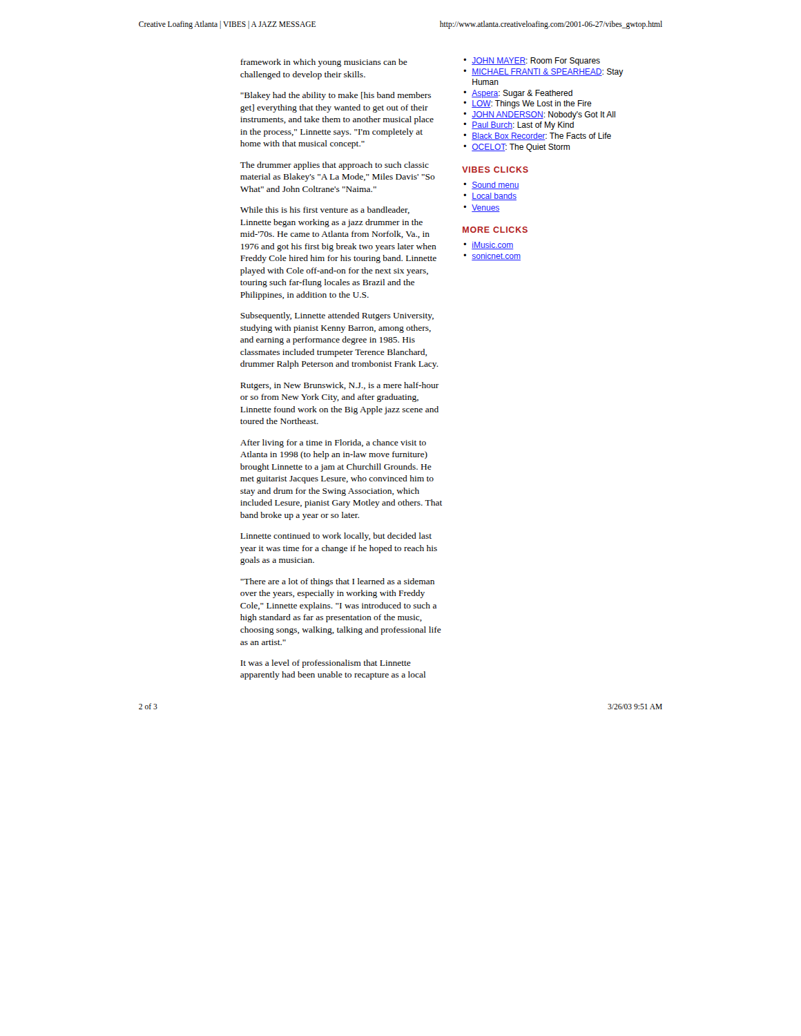Creative Loafing Atlanta | VIBES | A JAZZ MESSAGE
http://www.atlanta.creativeloafing.com/2001-06-27/vibes_gwtop.html
framework in which young musicians can be challenged to develop their skills.
"Blakey had the ability to make [his band members get] everything that they wanted to get out of their instruments, and take them to another musical place in the process," Linnette says. "I'm completely at home with that musical concept."
The drummer applies that approach to such classic material as Blakey's "A La Mode," Miles Davis' "So What" and John Coltrane's "Naima."
While this is his first venture as a bandleader, Linnette began working as a jazz drummer in the mid-'70s. He came to Atlanta from Norfolk, Va., in 1976 and got his first big break two years later when Freddy Cole hired him for his touring band. Linnette played with Cole off-and-on for the next six years, touring such far-flung locales as Brazil and the Philippines, in addition to the U.S.
Subsequently, Linnette attended Rutgers University, studying with pianist Kenny Barron, among others, and earning a performance degree in 1985. His classmates included trumpeter Terence Blanchard, drummer Ralph Peterson and trombonist Frank Lacy.
Rutgers, in New Brunswick, N.J., is a mere half-hour or so from New York City, and after graduating, Linnette found work on the Big Apple jazz scene and toured the Northeast.
After living for a time in Florida, a chance visit to Atlanta in 1998 (to help an in-law move furniture) brought Linnette to a jam at Churchill Grounds. He met guitarist Jacques Lesure, who convinced him to stay and drum for the Swing Association, which included Lesure, pianist Gary Motley and others. That band broke up a year or so later.
Linnette continued to work locally, but decided last year it was time for a change if he hoped to reach his goals as a musician.
"There are a lot of things that I learned as a sideman over the years, especially in working with Freddy Cole," Linnette explains. "I was introduced to such a high standard as far as presentation of the music, choosing songs, walking, talking and professional life as an artist."
It was a level of professionalism that Linnette apparently had been unable to recapture as a local
JOHN MAYER: Room For Squares
MICHAEL FRANTI & SPEARHEAD: Stay Human
Aspera: Sugar & Feathered
LOW: Things We Lost in the Fire
JOHN ANDERSON: Nobody's Got It All
Paul Burch: Last of My Kind
Black Box Recorder: The Facts of Life
OCELOT: The Quiet Storm
VIBES CLICKS
Sound menu
Local bands
Venues
MORE CLICKS
iMusic.com
sonicnet.com
2 of 3
3/26/03 9:51 AM